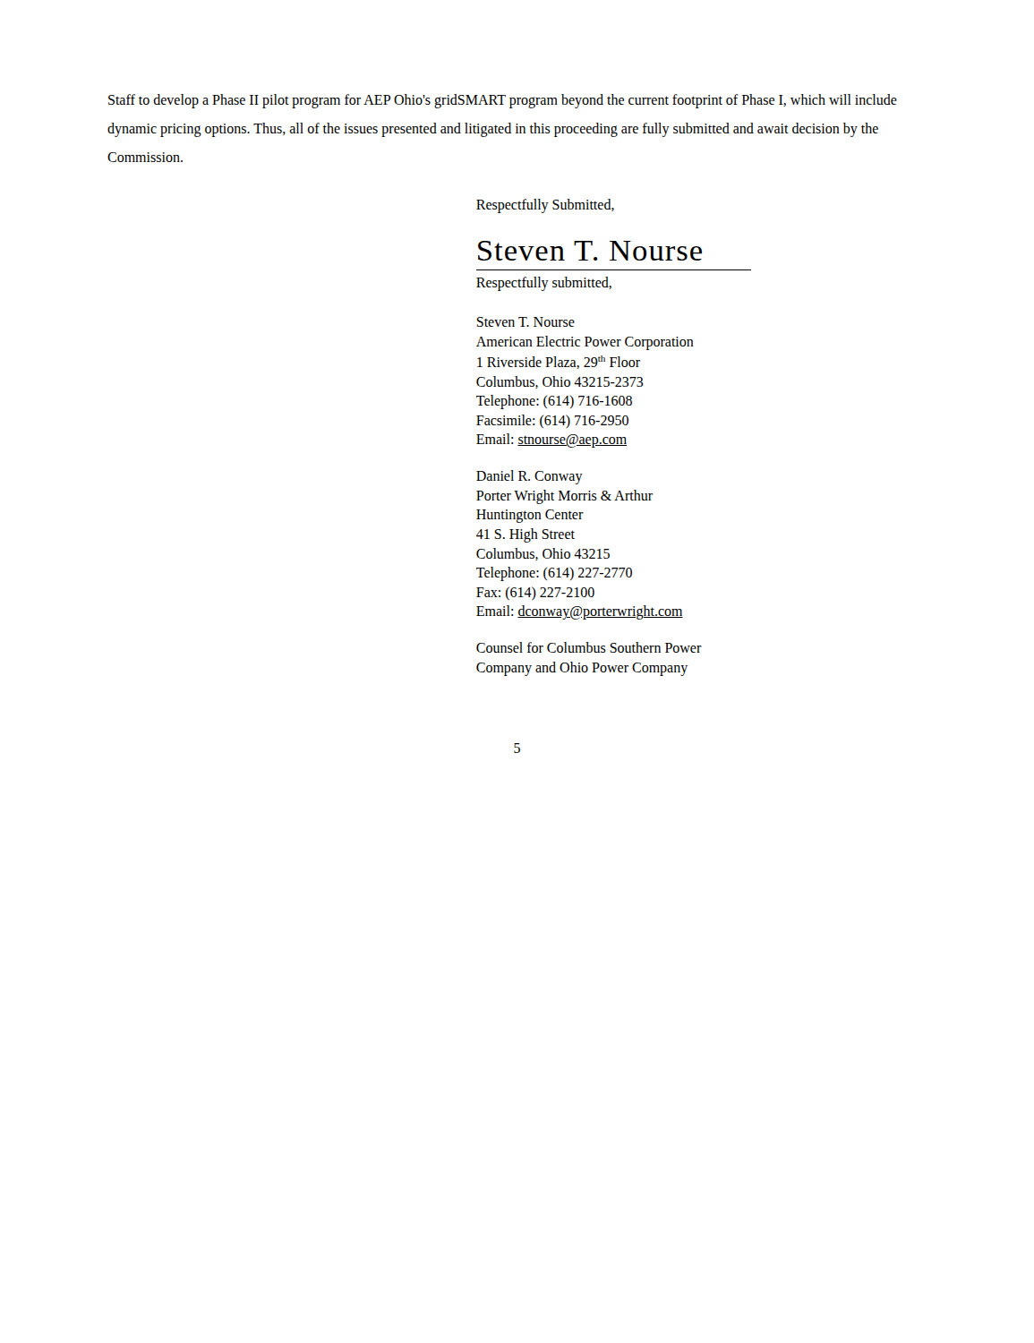Staff to develop a Phase II pilot program for AEP Ohio's gridSMART program beyond the current footprint of Phase I, which will include dynamic pricing options. Thus, all of the issues presented and litigated in this proceeding are fully submitted and await decision by the Commission.
Respectfully Submitted,
Steven T. Nourse
Respectfully submitted,
Steven T. Nourse
American Electric Power Corporation
1 Riverside Plaza, 29th Floor
Columbus, Ohio 43215-2373
Telephone: (614) 716-1608
Facsimile: (614) 716-2950
Email: stnourse@aep.com
Daniel R. Conway
Porter Wright Morris & Arthur
Huntington Center
41 S. High Street
Columbus, Ohio 43215
Telephone: (614) 227-2770
Fax: (614) 227-2100
Email: dconway@porterwright.com
Counsel for Columbus Southern Power
Company and Ohio Power Company
5